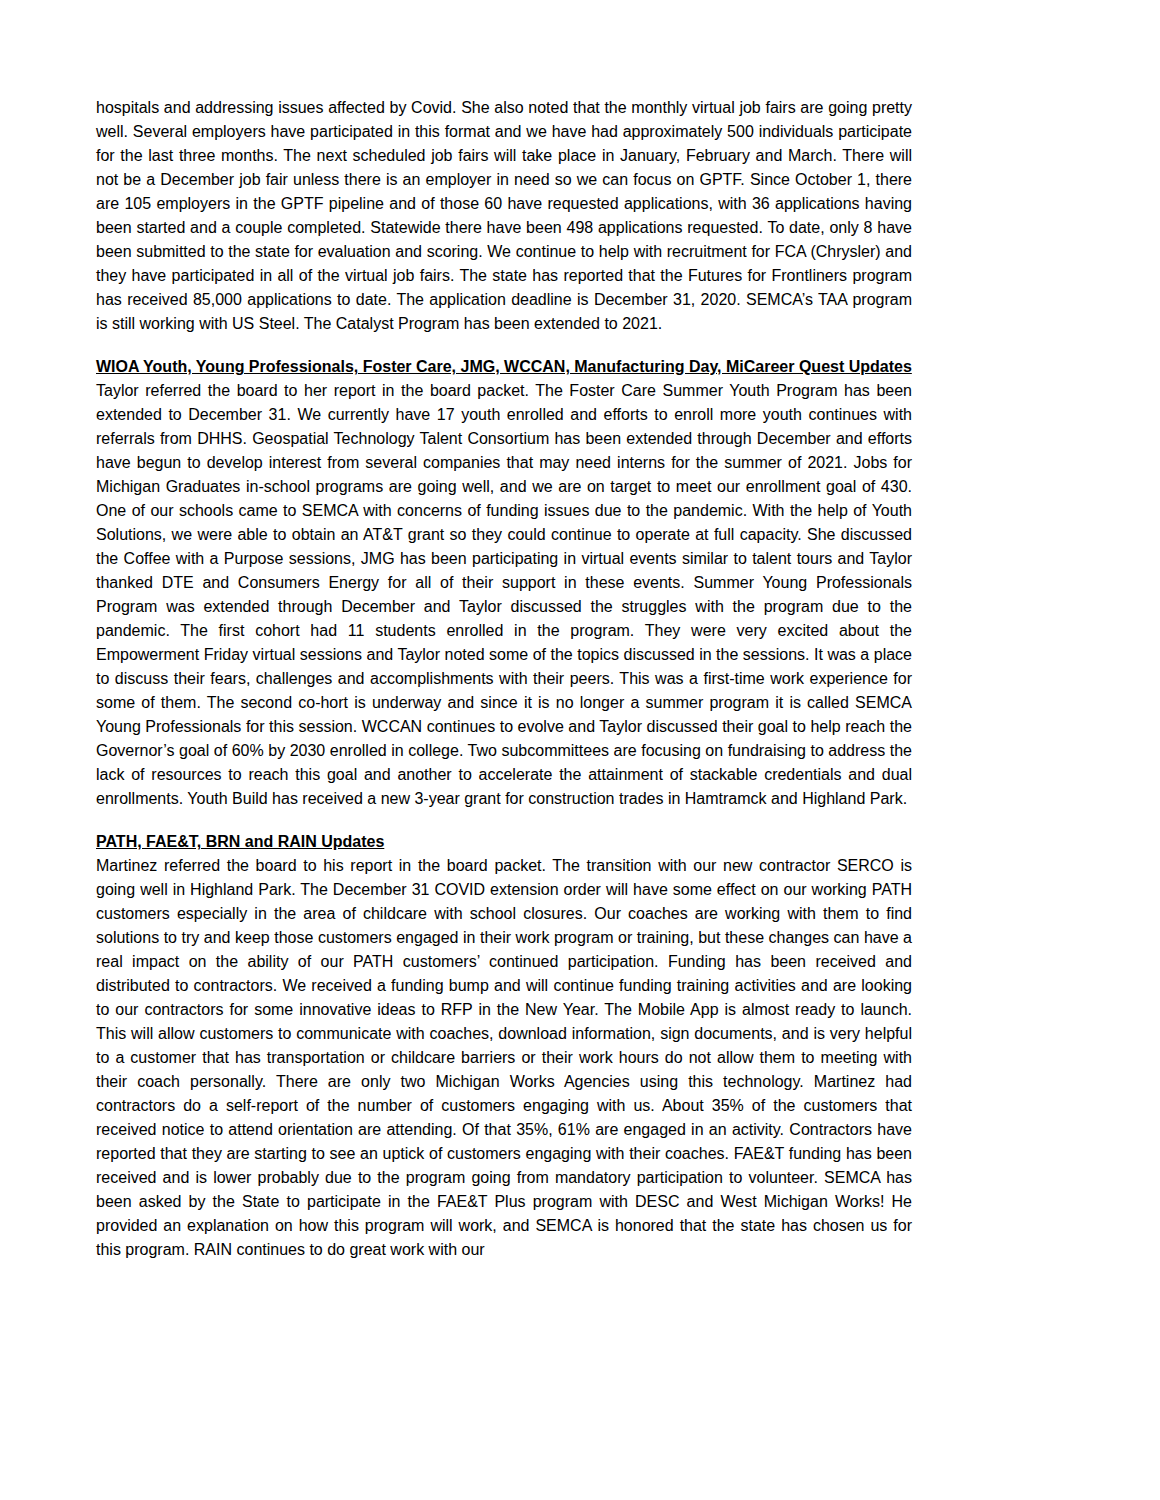hospitals and addressing issues affected by Covid. She also noted that the monthly virtual job fairs are going pretty well. Several employers have participated in this format and we have had approximately 500 individuals participate for the last three months. The next scheduled job fairs will take place in January, February and March. There will not be a December job fair unless there is an employer in need so we can focus on GPTF. Since October 1, there are 105 employers in the GPTF pipeline and of those 60 have requested applications, with 36 applications having been started and a couple completed. Statewide there have been 498 applications requested. To date, only 8 have been submitted to the state for evaluation and scoring. We continue to help with recruitment for FCA (Chrysler) and they have participated in all of the virtual job fairs. The state has reported that the Futures for Frontliners program has received 85,000 applications to date. The application deadline is December 31, 2020. SEMCA’s TAA program is still working with US Steel. The Catalyst Program has been extended to 2021.
WIOA Youth, Young Professionals, Foster Care, JMG, WCCAN, Manufacturing Day, MiCareer Quest Updates
Taylor referred the board to her report in the board packet. The Foster Care Summer Youth Program has been extended to December 31. We currently have 17 youth enrolled and efforts to enroll more youth continues with referrals from DHHS. Geospatial Technology Talent Consortium has been extended through December and efforts have begun to develop interest from several companies that may need interns for the summer of 2021. Jobs for Michigan Graduates in-school programs are going well, and we are on target to meet our enrollment goal of 430. One of our schools came to SEMCA with concerns of funding issues due to the pandemic. With the help of Youth Solutions, we were able to obtain an AT&T grant so they could continue to operate at full capacity. She discussed the Coffee with a Purpose sessions, JMG has been participating in virtual events similar to talent tours and Taylor thanked DTE and Consumers Energy for all of their support in these events. Summer Young Professionals Program was extended through December and Taylor discussed the struggles with the program due to the pandemic. The first cohort had 11 students enrolled in the program. They were very excited about the Empowerment Friday virtual sessions and Taylor noted some of the topics discussed in the sessions. It was a place to discuss their fears, challenges and accomplishments with their peers. This was a first-time work experience for some of them. The second co-hort is underway and since it is no longer a summer program it is called SEMCA Young Professionals for this session. WCCAN continues to evolve and Taylor discussed their goal to help reach the Governor’s goal of 60% by 2030 enrolled in college. Two subcommittees are focusing on fundraising to address the lack of resources to reach this goal and another to accelerate the attainment of stackable credentials and dual enrollments. Youth Build has received a new 3-year grant for construction trades in Hamtramck and Highland Park.
PATH, FAE&T, BRN and RAIN Updates
Martinez referred the board to his report in the board packet. The transition with our new contractor SERCO is going well in Highland Park. The December 31 COVID extension order will have some effect on our working PATH customers especially in the area of childcare with school closures. Our coaches are working with them to find solutions to try and keep those customers engaged in their work program or training, but these changes can have a real impact on the ability of our PATH customers’ continued participation. Funding has been received and distributed to contractors. We received a funding bump and will continue funding training activities and are looking to our contractors for some innovative ideas to RFP in the New Year. The Mobile App is almost ready to launch. This will allow customers to communicate with coaches, download information, sign documents, and is very helpful to a customer that has transportation or childcare barriers or their work hours do not allow them to meeting with their coach personally. There are only two Michigan Works Agencies using this technology. Martinez had contractors do a self-report of the number of customers engaging with us. About 35% of the customers that received notice to attend orientation are attending. Of that 35%, 61% are engaged in an activity. Contractors have reported that they are starting to see an uptick of customers engaging with their coaches. FAE&T funding has been received and is lower probably due to the program going from mandatory participation to volunteer. SEMCA has been asked by the State to participate in the FAE&T Plus program with DESC and West Michigan Works! He provided an explanation on how this program will work, and SEMCA is honored that the state has chosen us for this program. RAIN continues to do great work with our